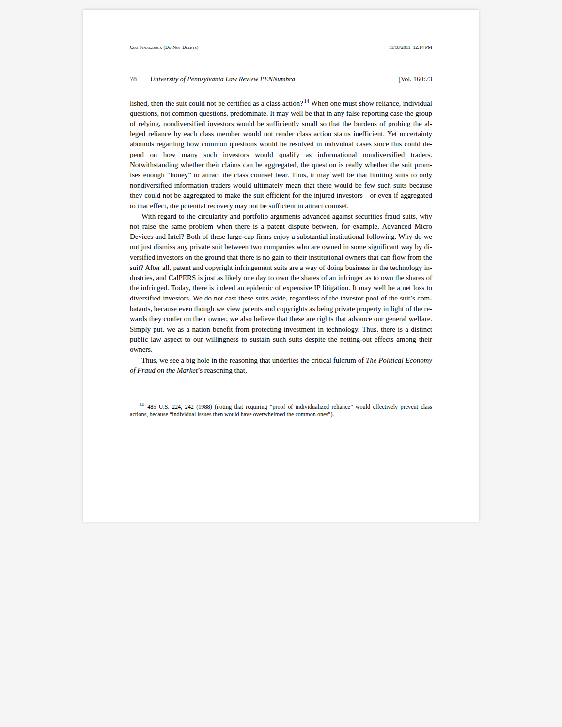Cox Final.docx (Do Not Delete) 11/18/2011 12:14 PM
78 University of Pennsylvania Law Review PENNumbra [Vol. 160:73
lished, then the suit could not be certified as a class action?14 When one must show reliance, individual questions, not common questions, predominate. It may well be that in any false reporting case the group of relying, nondiversified investors would be sufficiently small so that the burdens of probing the alleged reliance by each class member would not render class action status inefficient. Yet uncertainty abounds regarding how common questions would be resolved in individual cases since this could depend on how many such investors would qualify as informational nondiversified traders. Notwithstanding whether their claims can be aggregated, the question is really whether the suit promises enough “honey” to attract the class counsel bear. Thus, it may well be that limiting suits to only nondiversified information traders would ultimately mean that there would be few such suits because they could not be aggregated to make the suit efficient for the injured investors—or even if aggregated to that effect, the potential recovery may not be sufficient to attract counsel.
With regard to the circularity and portfolio arguments advanced against securities fraud suits, why not raise the same problem when there is a patent dispute between, for example, Advanced Micro Devices and Intel? Both of these large-cap firms enjoy a substantial institutional following. Why do we not just dismiss any private suit between two companies who are owned in some significant way by diversified investors on the ground that there is no gain to their institutional owners that can flow from the suit? After all, patent and copyright infringement suits are a way of doing business in the technology industries, and CalPERS is just as likely one day to own the shares of an infringer as to own the shares of the infringed. Today, there is indeed an epidemic of expensive IP litigation. It may well be a net loss to diversified investors. We do not cast these suits aside, regardless of the investor pool of the suit’s combatants, because even though we view patents and copyrights as being private property in light of the rewards they confer on their owner, we also believe that these are rights that advance our general welfare. Simply put, we as a nation benefit from protecting investment in technology. Thus, there is a distinct public law aspect to our willingness to sustain such suits despite the netting-out effects among their owners.
Thus, we see a big hole in the reasoning that underlies the critical fulcrum of The Political Economy of Fraud on the Market’s reasoning that,
14 485 U.S. 224, 242 (1988) (noting that requiring “proof of individualized reliance” would effectively prevent class actions, because “individual issues then would have overwhelmed the common ones”).